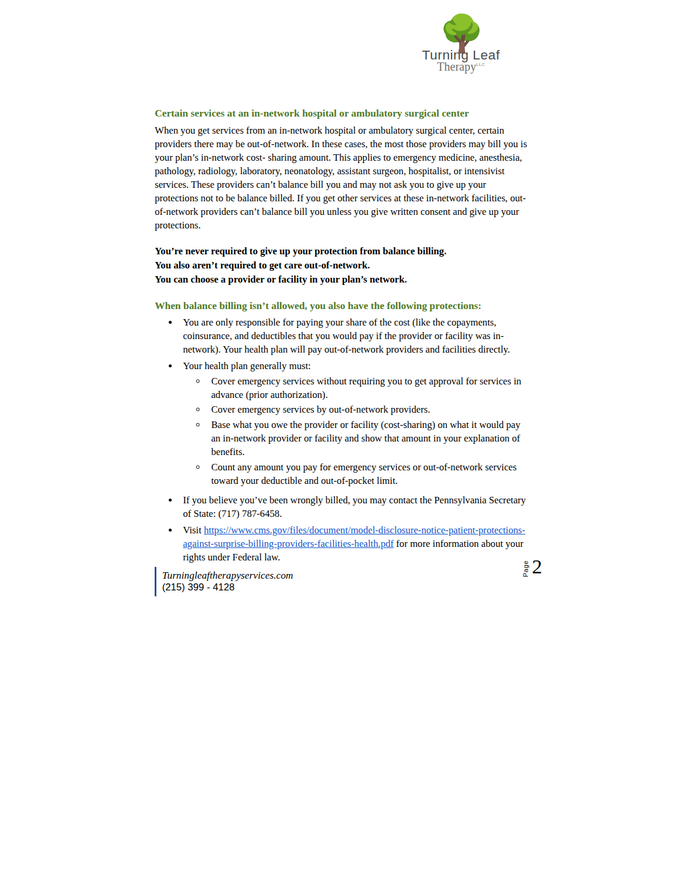🌳 Turning Leaf TherapyLLC
Certain services at an in-network hospital or ambulatory surgical center
When you get services from an in-network hospital or ambulatory surgical center, certain providers there may be out-of-network. In these cases, the most those providers may bill you is your plan’s in-network cost- sharing amount. This applies to emergency medicine, anesthesia, pathology, radiology, laboratory, neonatology, assistant surgeon, hospitalist, or intensivist services. These providers can’t balance bill you and may not ask you to give up your protections not to be balance billed. If you get other services at these in-network facilities, out-of-network providers can’t balance bill you unless you give written consent and give up your protections.
You’re never required to give up your protection from balance billing.
You also aren’t required to get care out-of-network.
You can choose a provider or facility in your plan’s network.
When balance billing isn’t allowed, you also have the following protections:
You are only responsible for paying your share of the cost (like the copayments, coinsurance, and deductibles that you would pay if the provider or facility was in-network). Your health plan will pay out-of-network providers and facilities directly.
Your health plan generally must:
Cover emergency services without requiring you to get approval for services in advance (prior authorization).
Cover emergency services by out-of-network providers.
Base what you owe the provider or facility (cost-sharing) on what it would pay an in-network provider or facility and show that amount in your explanation of benefits.
Count any amount you pay for emergency services or out-of-network services toward your deductible and out-of-pocket limit.
If you believe you’ve been wrongly billed, you may contact the Pennsylvania Secretary of State: (717) 787-6458.
Visit https://www.cms.gov/files/document/model-disclosure-notice-patient-protections-against-surprise-billing-providers-facilities-health.pdf for more information about your rights under Federal law.
Turningleaftherapyservices.com
(215) 399 - 4128
Page 2